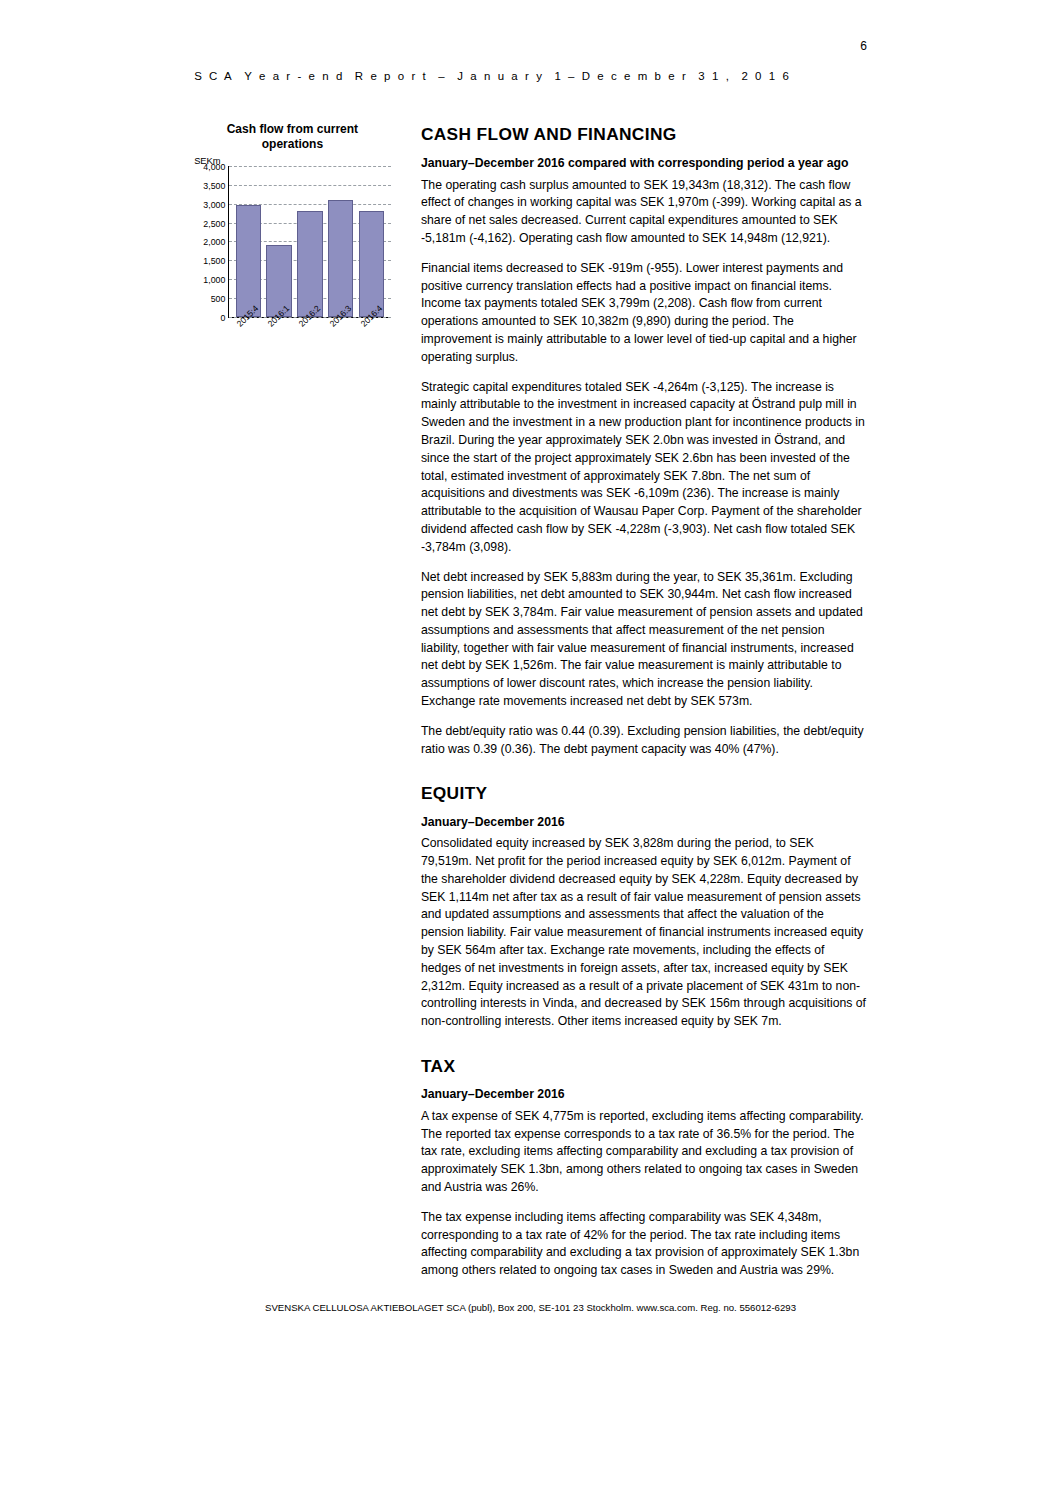6
S C A Y e a r - e n d R e p o r t – J a n u a r y 1 – D e c e m b e r 3 1 , 2 0 1 6
Cash flow from current
operations
SEKm
4,000
3,500
3,000
2,500
2,000
1,500
1,000
500
0
2015:4
2016:1
2016:2
2016:3
2016:4
CASH FLOW AND FINANCING
January–December 2016 compared with corresponding period a year ago
The operating cash surplus amounted to SEK 19,343m (18,312). The cash flow effect of changes in working capital was SEK 1,970m (-399). Working capital as a share of net sales decreased. Current capital expenditures amounted to SEK -5,181m (-4,162). Operating cash flow amounted to SEK 14,948m (12,921).
Financial items decreased to SEK -919m (-955). Lower interest payments and positive currency translation effects had a positive impact on financial items. Income tax payments totaled SEK 3,799m (2,208). Cash flow from current operations amounted to SEK 10,382m (9,890) during the period. The improvement is mainly attributable to a lower level of tied-up capital and a higher operating surplus.
Strategic capital expenditures totaled SEK -4,264m (-3,125). The increase is mainly attributable to the investment in increased capacity at Östrand pulp mill in Sweden and the investment in a new production plant for incontinence products in Brazil. During the year approximately SEK 2.0bn was invested in Östrand, and since the start of the project approximately SEK 2.6bn has been invested of the total, estimated investment of approximately SEK 7.8bn. The net sum of acquisitions and divestments was SEK -6,109m (236). The increase is mainly attributable to the acquisition of Wausau Paper Corp. Payment of the shareholder dividend affected cash flow by SEK -4,228m (-3,903). Net cash flow totaled SEK -3,784m (3,098).
Net debt increased by SEK 5,883m during the year, to SEK 35,361m. Excluding pension liabilities, net debt amounted to SEK 30,944m. Net cash flow increased net debt by SEK 3,784m. Fair value measurement of pension assets and updated assumptions and assessments that affect measurement of the net pension liability, together with fair value measurement of financial instruments, increased net debt by SEK 1,526m. The fair value measurement is mainly attributable to assumptions of lower discount rates, which increase the pension liability. Exchange rate movements increased net debt by SEK 573m.
The debt/equity ratio was 0.44 (0.39). Excluding pension liabilities, the debt/equity ratio was 0.39 (0.36). The debt payment capacity was 40% (47%).
EQUITY
January–December 2016
Consolidated equity increased by SEK 3,828m during the period, to SEK 79,519m. Net profit for the period increased equity by SEK 6,012m. Payment of the shareholder dividend decreased equity by SEK 4,228m. Equity decreased by SEK 1,114m net after tax as a result of fair value measurement of pension assets and updated assumptions and assessments that affect the valuation of the pension liability. Fair value measurement of financial instruments increased equity by SEK 564m after tax. Exchange rate movements, including the effects of hedges of net investments in foreign assets, after tax, increased equity by SEK 2,312m. Equity increased as a result of a private placement of SEK 431m to non-controlling interests in Vinda, and decreased by SEK 156m through acquisitions of non-controlling interests. Other items increased equity by SEK 7m.
TAX
January–December 2016
A tax expense of SEK 4,775m is reported, excluding items affecting comparability. The reported tax expense corresponds to a tax rate of 36.5% for the period. The tax rate, excluding items affecting comparability and excluding a tax provision of approximately SEK 1.3bn, among others related to ongoing tax cases in Sweden and Austria was 26%.
The tax expense including items affecting comparability was SEK 4,348m, corresponding to a tax rate of 42% for the period. The tax rate including items affecting comparability and excluding a tax provision of approximately SEK 1.3bn among others related to ongoing tax cases in Sweden and Austria was 29%.
SVENSKA CELLULOSA AKTIEBOLAGET SCA (publ), Box 200, SE-101 23 Stockholm. www.sca.com. Reg. no. 556012-6293